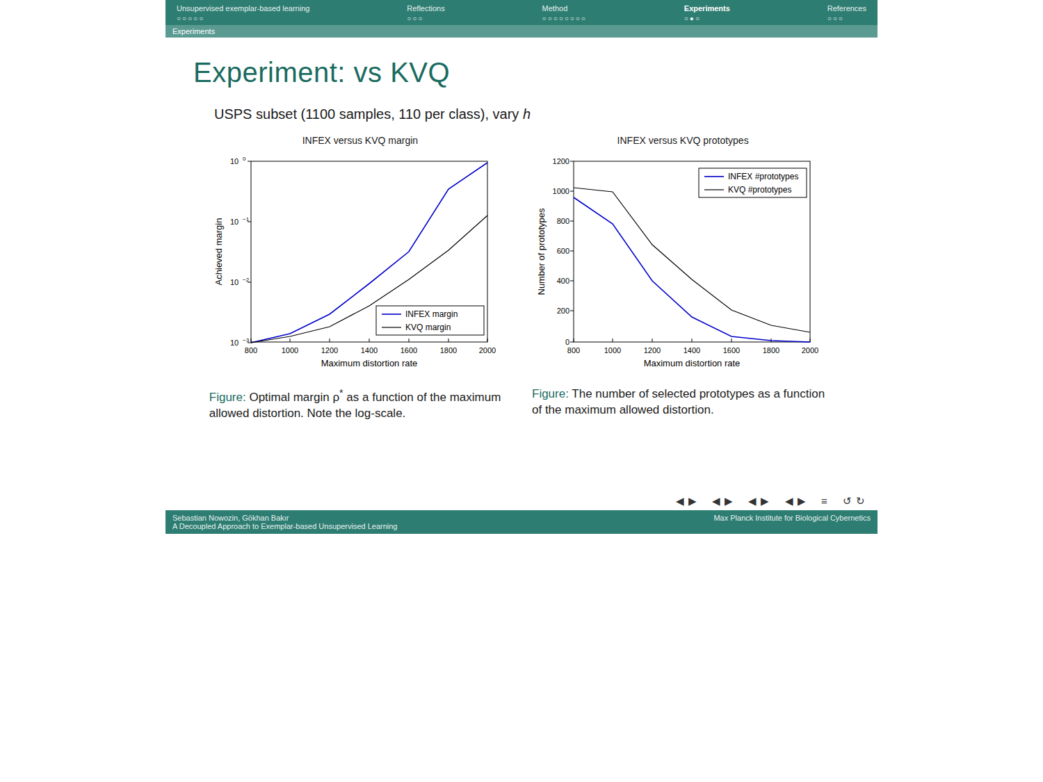Unsupervised exemplar-based learning ○○○○○
Reflections ○○○
Method ○○○○○○○○
Experiments ○●○
References ○○○
Experiments
Experiment: vs KVQ
USPS subset (1100 samples, 110 per class), vary h
INFEX versus KVQ margin
100 10−1 10−2 10−3 800 1000 1200 1400 1600 1800 2000 Maximum distortion rate Achieved margin INFEX margin KVQ margin
Figure: Optimal margin ρ* as a function of the maximum allowed distortion. Note the log-scale.
INFEX versus KVQ prototypes
1200 1000 800 600 400 200 0 800 1000 1200 1400 1600 1800 2000 Maximum distortion rate Number of prototypes INFEX #prototypes KVQ #prototypes
Figure: The number of selected prototypes as a function of the maximum allowed distortion.
◀▶ ◀▶ ◀▶ ◀▶ ≡ ↺↻
Sebastian Nowozin, Gökhan Bakır
A Decoupled Approach to Exemplar-based Unsupervised Learning
Max Planck Institute for Biological Cybernetics